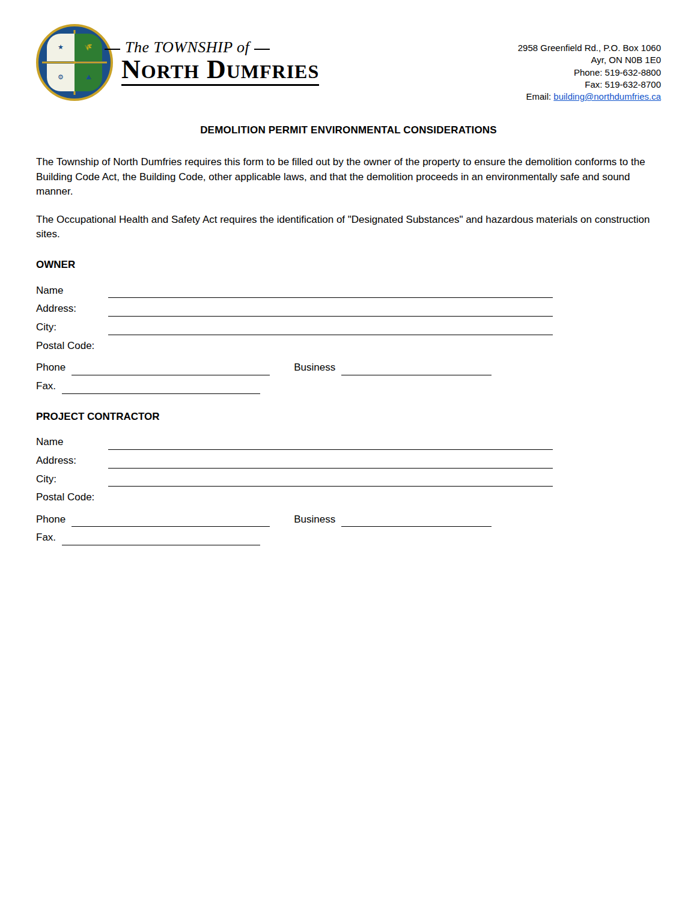★
🌾
⚙
⛰
The TOWNSHIP of
NORTH DUMFRIES
2958 Greenfield Rd., P.O. Box 1060
Ayr, ON N0B 1E0
Phone: 519-632-8800
Fax: 519-632-8700
Email: building@northdumfries.ca
DEMOLITION PERMIT ENVIRONMENTAL CONSIDERATIONS
The Township of North Dumfries requires this form to be filled out by the owner of the property to ensure the demolition conforms to the Building Code Act, the Building Code, other applicable laws, and that the demolition proceeds in an environmentally safe and sound manner.
The Occupational Health and Safety Act requires the identification of "Designated Substances" and hazardous materials on construction sites.
OWNER
| Name | |
| Address: | |
| City: | |
| Postal Code: | |
Phone Business
Fax.
PROJECT CONTRACTOR
| Name | |
| Address: | |
| City: | |
| Postal Code: | |
Phone Business
Fax.